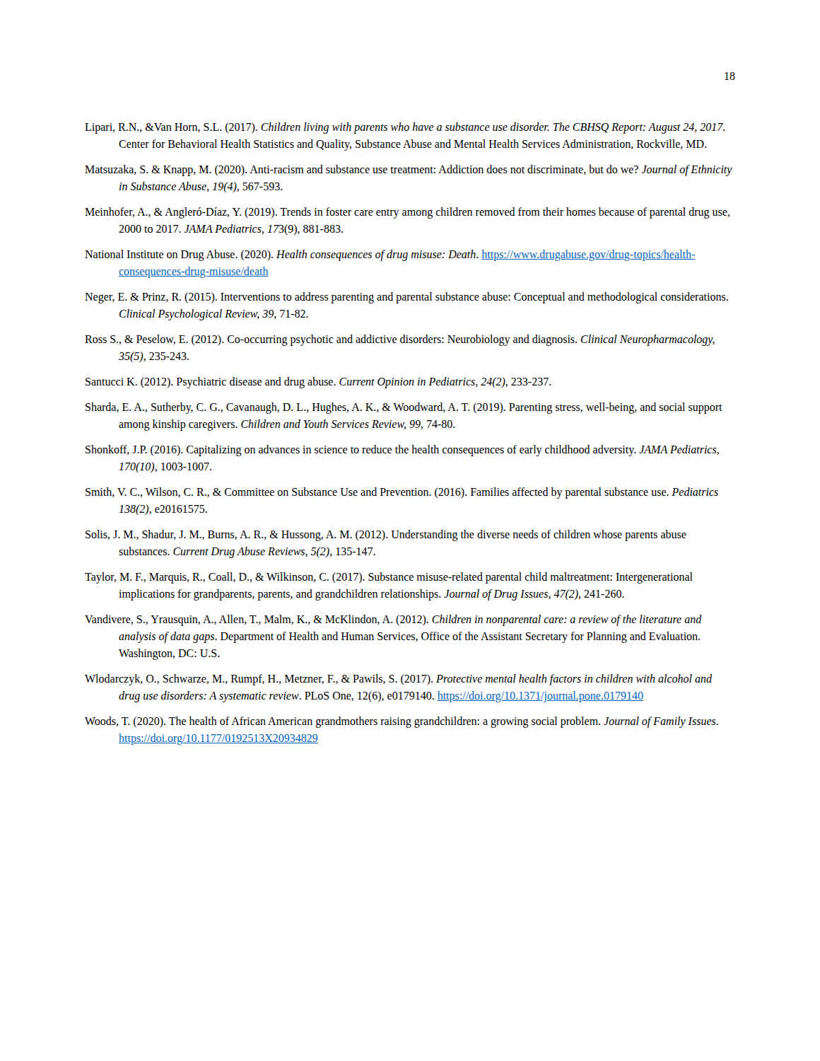18
Lipari, R.N., &Van Horn, S.L. (2017). Children living with parents who have a substance use disorder. The CBHSQ Report: August 24, 2017. Center for Behavioral Health Statistics and Quality, Substance Abuse and Mental Health Services Administration, Rockville, MD.
Matsuzaka, S. & Knapp, M. (2020). Anti-racism and substance use treatment: Addiction does not discriminate, but do we? Journal of Ethnicity in Substance Abuse, 19(4), 567-593.
Meinhofer, A., & Angleró-Díaz, Y. (2019). Trends in foster care entry among children removed from their homes because of parental drug use, 2000 to 2017. JAMA Pediatrics, 173(9), 881-883.
National Institute on Drug Abuse. (2020). Health consequences of drug misuse: Death. https://www.drugabuse.gov/drug-topics/health-consequences-drug-misuse/death
Neger, E. & Prinz, R. (2015). Interventions to address parenting and parental substance abuse: Conceptual and methodological considerations. Clinical Psychological Review, 39, 71-82.
Ross S., & Peselow, E. (2012). Co-occurring psychotic and addictive disorders: Neurobiology and diagnosis. Clinical Neuropharmacology, 35(5), 235-243.
Santucci K. (2012). Psychiatric disease and drug abuse. Current Opinion in Pediatrics, 24(2), 233-237.
Sharda, E. A., Sutherby, C. G., Cavanaugh, D. L., Hughes, A. K., & Woodward, A. T. (2019). Parenting stress, well-being, and social support among kinship caregivers. Children and Youth Services Review, 99, 74-80.
Shonkoff, J.P. (2016). Capitalizing on advances in science to reduce the health consequences of early childhood adversity. JAMA Pediatrics, 170(10), 1003-1007.
Smith, V. C., Wilson, C. R., & Committee on Substance Use and Prevention. (2016). Families affected by parental substance use. Pediatrics 138(2), e20161575.
Solis, J. M., Shadur, J. M., Burns, A. R., & Hussong, A. M. (2012). Understanding the diverse needs of children whose parents abuse substances. Current Drug Abuse Reviews, 5(2), 135-147.
Taylor, M. F., Marquis, R., Coall, D., & Wilkinson, C. (2017). Substance misuse-related parental child maltreatment: Intergenerational implications for grandparents, parents, and grandchildren relationships. Journal of Drug Issues, 47(2), 241-260.
Vandivere, S., Yrausquin, A., Allen, T., Malm, K., & McKlindon, A. (2012). Children in nonparental care: a review of the literature and analysis of data gaps. Department of Health and Human Services, Office of the Assistant Secretary for Planning and Evaluation. Washington, DC: U.S.
Wlodarczyk, O., Schwarze, M., Rumpf, H., Metzner, F., & Pawils, S. (2017). Protective mental health factors in children with alcohol and drug use disorders: A systematic review. PLoS One, 12(6), e0179140. https://doi.org/10.1371/journal.pone.0179140
Woods, T. (2020). The health of African American grandmothers raising grandchildren: a growing social problem. Journal of Family Issues. https://doi.org/10.1177/0192513X20934829